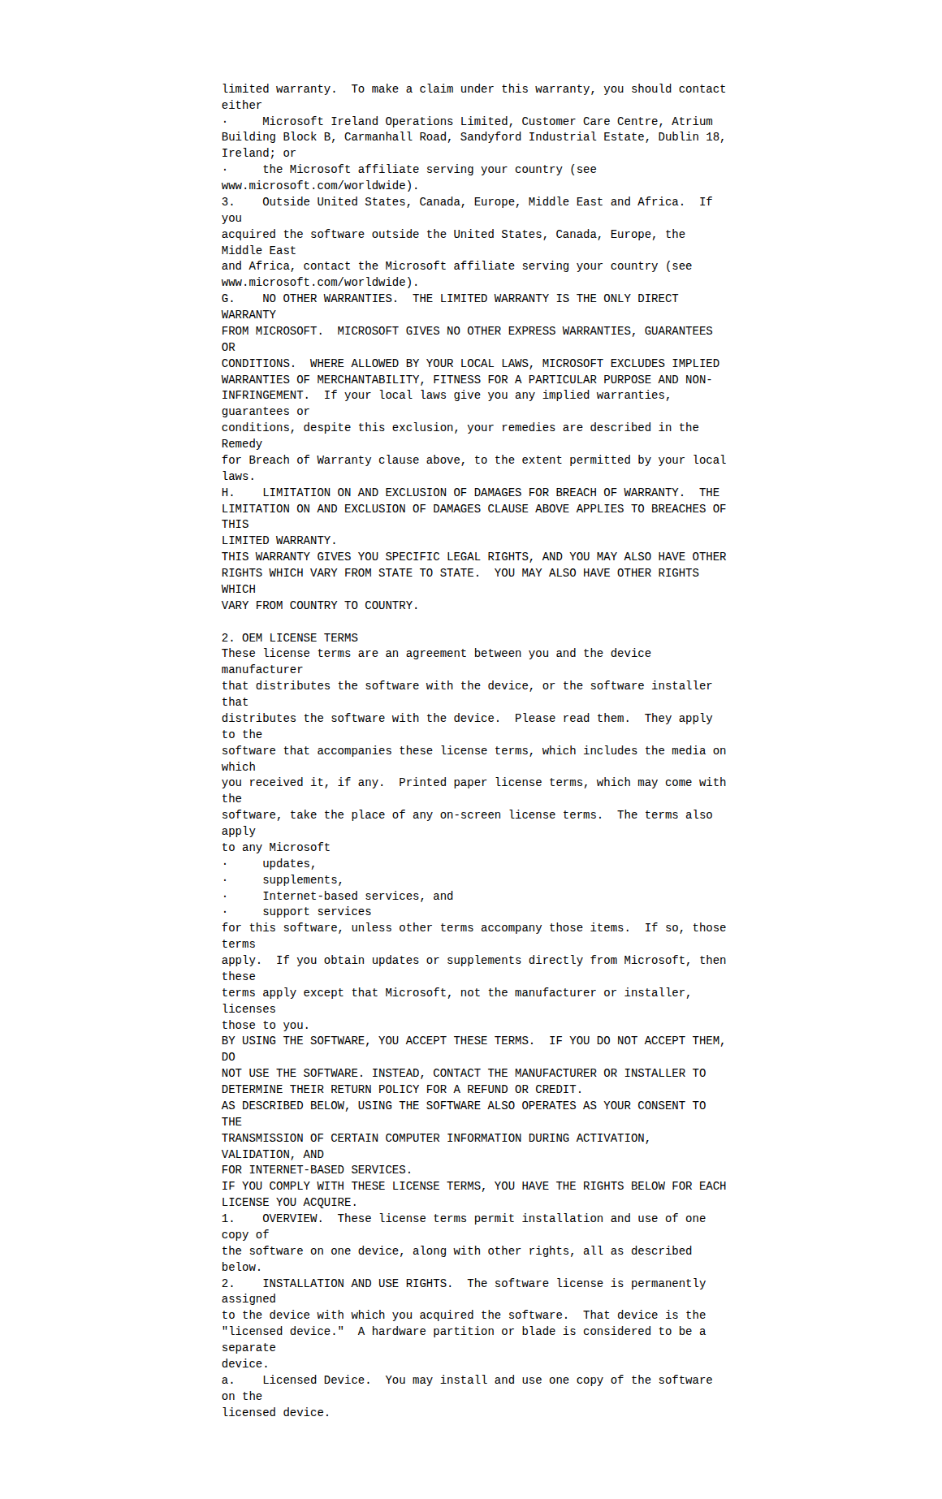limited warranty.  To make a claim under this warranty, you should contact
either
·     Microsoft Ireland Operations Limited, Customer Care Centre, Atrium
Building Block B, Carmanhall Road, Sandyford Industrial Estate, Dublin 18,
Ireland; or
·     the Microsoft affiliate serving your country (see
www.microsoft.com/worldwide).
3.    Outside United States, Canada, Europe, Middle East and Africa.  If you
acquired the software outside the United States, Canada, Europe, the Middle East
and Africa, contact the Microsoft affiliate serving your country (see
www.microsoft.com/worldwide).
G.    NO OTHER WARRANTIES.  THE LIMITED WARRANTY IS THE ONLY DIRECT WARRANTY
FROM MICROSOFT.  MICROSOFT GIVES NO OTHER EXPRESS WARRANTIES, GUARANTEES OR
CONDITIONS.  WHERE ALLOWED BY YOUR LOCAL LAWS, MICROSOFT EXCLUDES IMPLIED
WARRANTIES OF MERCHANTABILITY, FITNESS FOR A PARTICULAR PURPOSE AND NON-
INFRINGEMENT.  If your local laws give you any implied warranties, guarantees or
conditions, despite this exclusion, your remedies are described in the Remedy
for Breach of Warranty clause above, to the extent permitted by your local laws.
H.    LIMITATION ON AND EXCLUSION OF DAMAGES FOR BREACH OF WARRANTY.  THE
LIMITATION ON AND EXCLUSION OF DAMAGES CLAUSE ABOVE APPLIES TO BREACHES OF THIS
LIMITED WARRANTY.
THIS WARRANTY GIVES YOU SPECIFIC LEGAL RIGHTS, AND YOU MAY ALSO HAVE OTHER
RIGHTS WHICH VARY FROM STATE TO STATE.  YOU MAY ALSO HAVE OTHER RIGHTS WHICH
VARY FROM COUNTRY TO COUNTRY.

2. OEM LICENSE TERMS
These license terms are an agreement between you and the device manufacturer
that distributes the software with the device, or the software installer that
distributes the software with the device.  Please read them.  They apply to the
software that accompanies these license terms, which includes the media on which
you received it, if any.  Printed paper license terms, which may come with the
software, take the place of any on-screen license terms.  The terms also apply
to any Microsoft
·     updates,
·     supplements,
·     Internet-based services, and
·     support services
for this software, unless other terms accompany those items.  If so, those terms
apply.  If you obtain updates or supplements directly from Microsoft, then these
terms apply except that Microsoft, not the manufacturer or installer, licenses
those to you.
BY USING THE SOFTWARE, YOU ACCEPT THESE TERMS.  IF YOU DO NOT ACCEPT THEM, DO
NOT USE THE SOFTWARE. INSTEAD, CONTACT THE MANUFACTURER OR INSTALLER TO
DETERMINE THEIR RETURN POLICY FOR A REFUND OR CREDIT.
AS DESCRIBED BELOW, USING THE SOFTWARE ALSO OPERATES AS YOUR CONSENT TO THE
TRANSMISSION OF CERTAIN COMPUTER INFORMATION DURING ACTIVATION, VALIDATION, AND
FOR INTERNET-BASED SERVICES.
IF YOU COMPLY WITH THESE LICENSE TERMS, YOU HAVE THE RIGHTS BELOW FOR EACH
LICENSE YOU ACQUIRE.
1.    OVERVIEW.  These license terms permit installation and use of one copy of
the software on one device, along with other rights, all as described below.
2.    INSTALLATION AND USE RIGHTS.  The software license is permanently assigned
to the device with which you acquired the software.  That device is the
"licensed device."  A hardware partition or blade is considered to be a separate
device.
a.    Licensed Device.  You may install and use one copy of the software on the
licensed device.